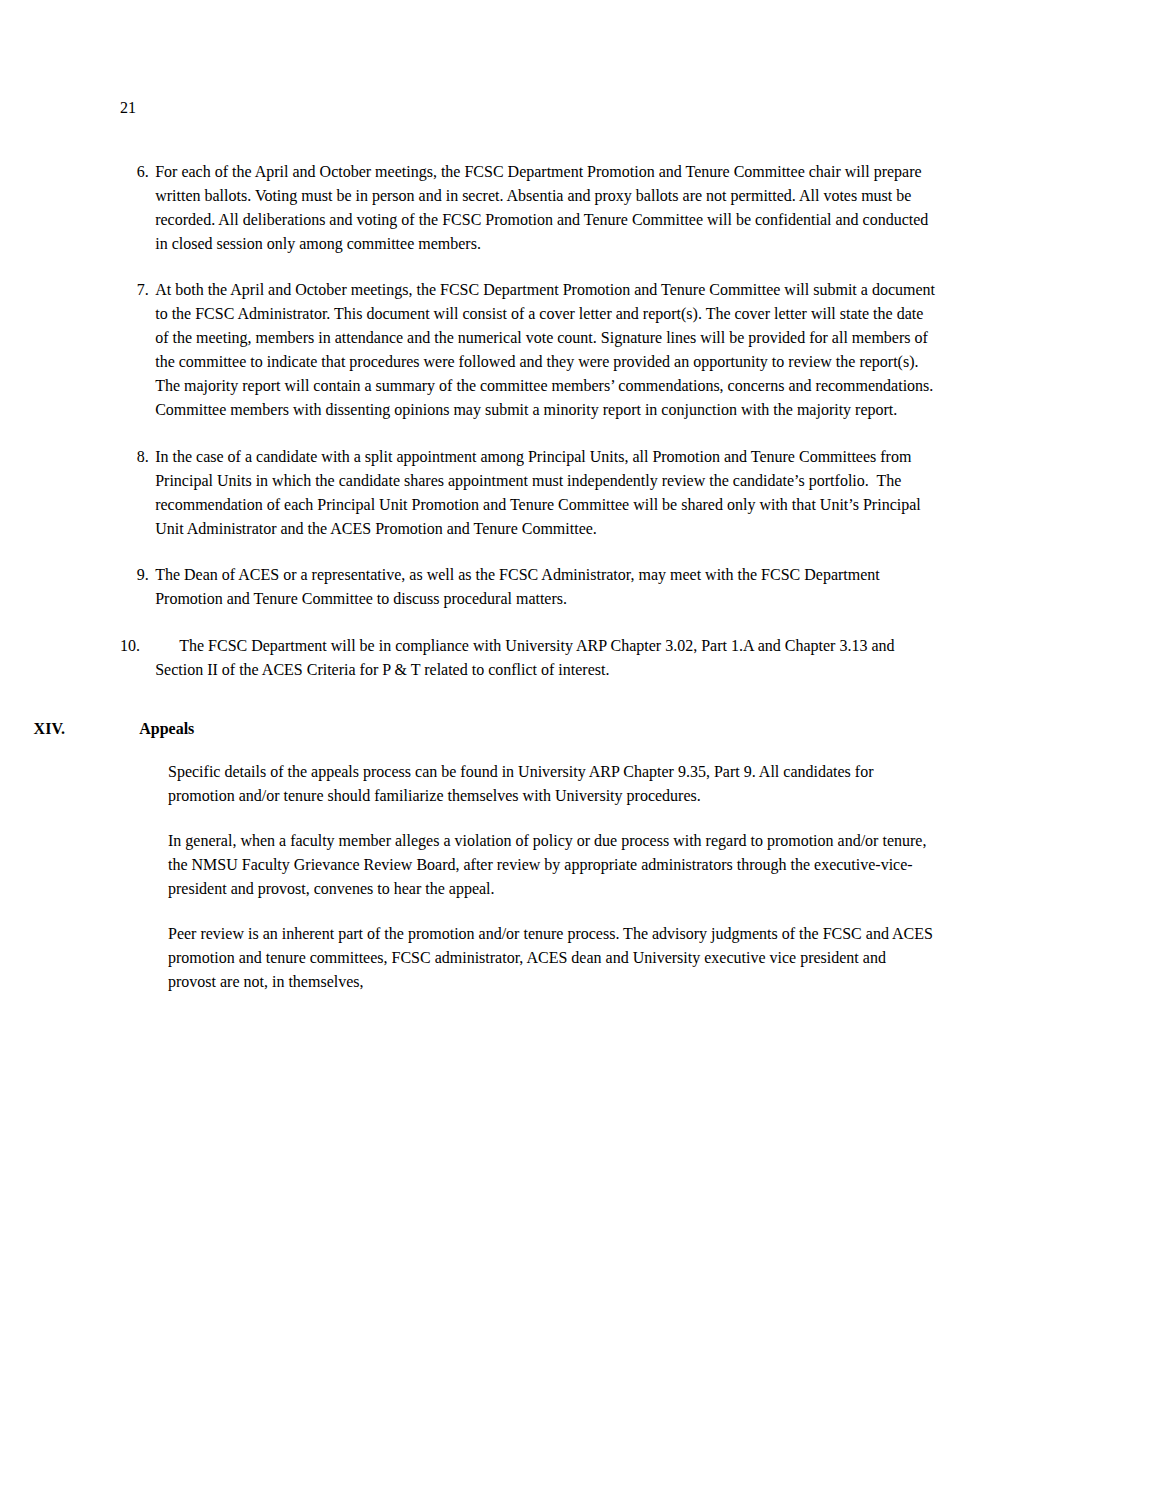21
6. For each of the April and October meetings, the FCSC Department Promotion and Tenure Committee chair will prepare written ballots. Voting must be in person and in secret. Absentia and proxy ballots are not permitted. All votes must be recorded. All deliberations and voting of the FCSC Promotion and Tenure Committee will be confidential and conducted in closed session only among committee members.
7. At both the April and October meetings, the FCSC Department Promotion and Tenure Committee will submit a document to the FCSC Administrator. This document will consist of a cover letter and report(s). The cover letter will state the date of the meeting, members in attendance and the numerical vote count. Signature lines will be provided for all members of the committee to indicate that procedures were followed and they were provided an opportunity to review the report(s). The majority report will contain a summary of the committee members’ commendations, concerns and recommendations. Committee members with dissenting opinions may submit a minority report in conjunction with the majority report.
8. In the case of a candidate with a split appointment among Principal Units, all Promotion and Tenure Committees from Principal Units in which the candidate shares appointment must independently review the candidate’s portfolio. The recommendation of each Principal Unit Promotion and Tenure Committee will be shared only with that Unit’s Principal Unit Administrator and the ACES Promotion and Tenure Committee.
9. The Dean of ACES or a representative, as well as the FCSC Administrator, may meet with the FCSC Department Promotion and Tenure Committee to discuss procedural matters.
10. The FCSC Department will be in compliance with University ARP Chapter 3.02, Part 1.A and Chapter 3.13 and Section II of the ACES Criteria for P & T related to conflict of interest.
XIV. Appeals
Specific details of the appeals process can be found in University ARP Chapter 9.35, Part 9. All candidates for promotion and/or tenure should familiarize themselves with University procedures.
In general, when a faculty member alleges a violation of policy or due process with regard to promotion and/or tenure, the NMSU Faculty Grievance Review Board, after review by appropriate administrators through the executive-vice-president and provost, convenes to hear the appeal.
Peer review is an inherent part of the promotion and/or tenure process. The advisory judgments of the FCSC and ACES promotion and tenure committees, FCSC administrator, ACES dean and University executive vice president and provost are not, in themselves,